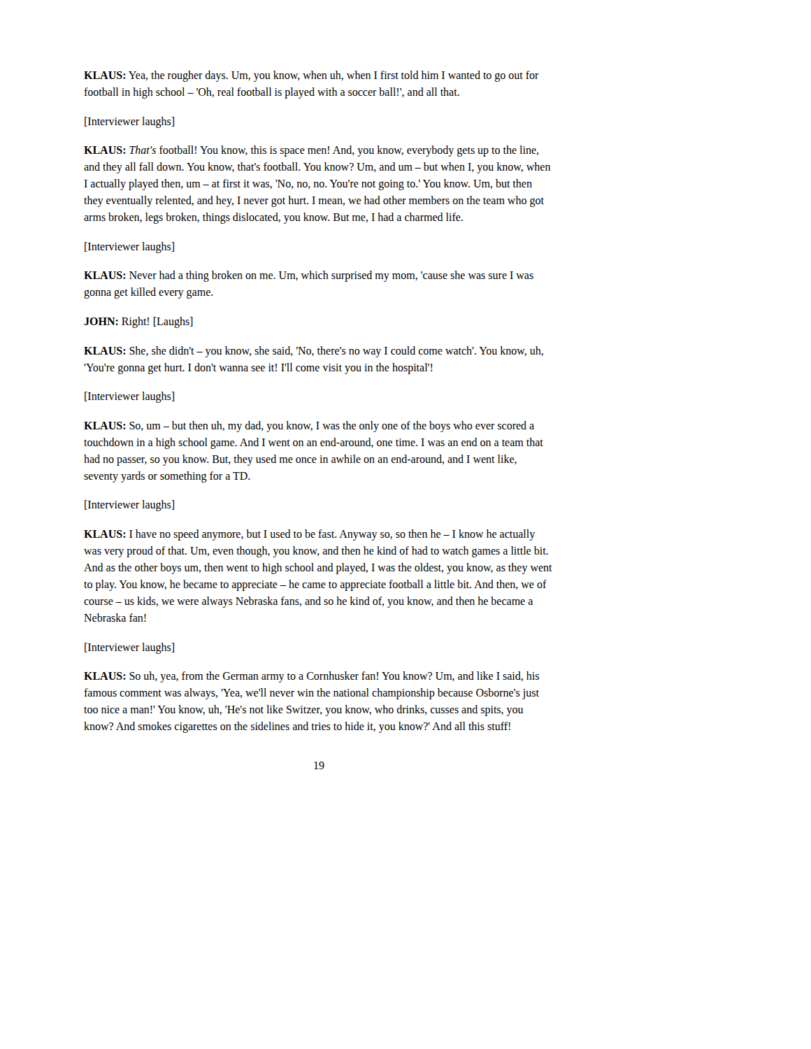KLAUS: Yea, the rougher days. Um, you know, when uh, when I first told him I wanted to go out for football in high school – 'Oh, real football is played with a soccer ball!', and all that.
[Interviewer laughs]
KLAUS: That's football! You know, this is space men! And, you know, everybody gets up to the line, and they all fall down. You know, that's football. You know? Um, and um – but when I, you know, when I actually played then, um – at first it was, 'No, no, no. You're not going to.' You know. Um, but then they eventually relented, and hey, I never got hurt. I mean, we had other members on the team who got arms broken, legs broken, things dislocated, you know. But me, I had a charmed life.
[Interviewer laughs]
KLAUS: Never had a thing broken on me. Um, which surprised my mom, 'cause she was sure I was gonna get killed every game.
JOHN: Right! [Laughs]
KLAUS: She, she didn't – you know, she said, 'No, there's no way I could come watch'. You know, uh, 'You're gonna get hurt. I don't wanna see it! I'll come visit you in the hospital'!
[Interviewer laughs]
KLAUS: So, um – but then uh, my dad, you know, I was the only one of the boys who ever scored a touchdown in a high school game. And I went on an end-around, one time. I was an end on a team that had no passer, so you know. But, they used me once in awhile on an end-around, and I went like, seventy yards or something for a TD.
[Interviewer laughs]
KLAUS: I have no speed anymore, but I used to be fast. Anyway so, so then he – I know he actually was very proud of that. Um, even though, you know, and then he kind of had to watch games a little bit. And as the other boys um, then went to high school and played, I was the oldest, you know, as they went to play. You know, he became to appreciate – he came to appreciate football a little bit. And then, we of course – us kids, we were always Nebraska fans, and so he kind of, you know, and then he became a Nebraska fan!
[Interviewer laughs]
KLAUS: So uh, yea, from the German army to a Cornhusker fan! You know? Um, and like I said, his famous comment was always, 'Yea, we'll never win the national championship because Osborne's just too nice a man!' You know, uh, 'He's not like Switzer, you know, who drinks, cusses and spits, you know? And smokes cigarettes on the sidelines and tries to hide it, you know?' And all this stuff!
19